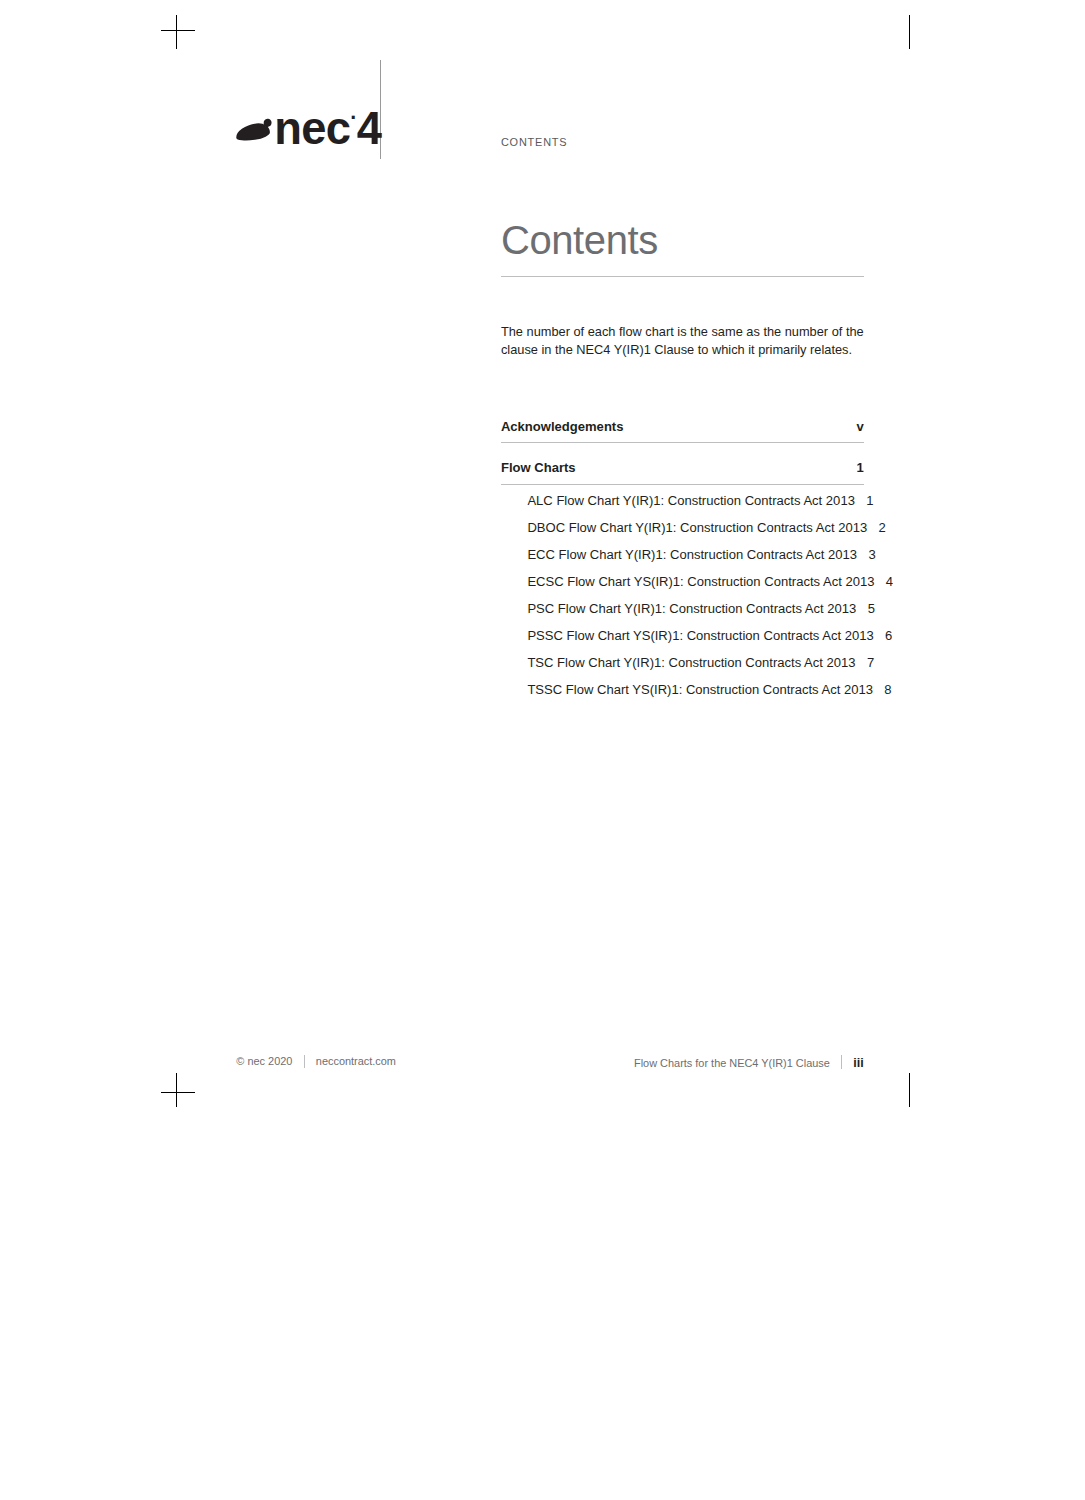nec·4
Contents
Contents
The number of each flow chart is the same as the number of the clause in the NEC4 Y(IR)1 Clause to which it primarily relates.
Acknowledgements v
Flow Charts 1
ALC Flow Chart Y(IR)1: Construction Contracts Act 2013 1
DBOC Flow Chart Y(IR)1: Construction Contracts Act 2013 2
ECC Flow Chart Y(IR)1: Construction Contracts Act 2013 3
ECSC Flow Chart YS(IR)1: Construction Contracts Act 2013 4
PSC Flow Chart Y(IR)1: Construction Contracts Act 2013 5
PSSC Flow Chart YS(IR)1: Construction Contracts Act 2013 6
TSC Flow Chart Y(IR)1: Construction Contracts Act 2013 7
TSSC Flow Chart YS(IR)1: Construction Contracts Act 2013 8
© nec 2020 neccontract.com
Flow Charts for the NEC4 Y(IR)1 Clause iii